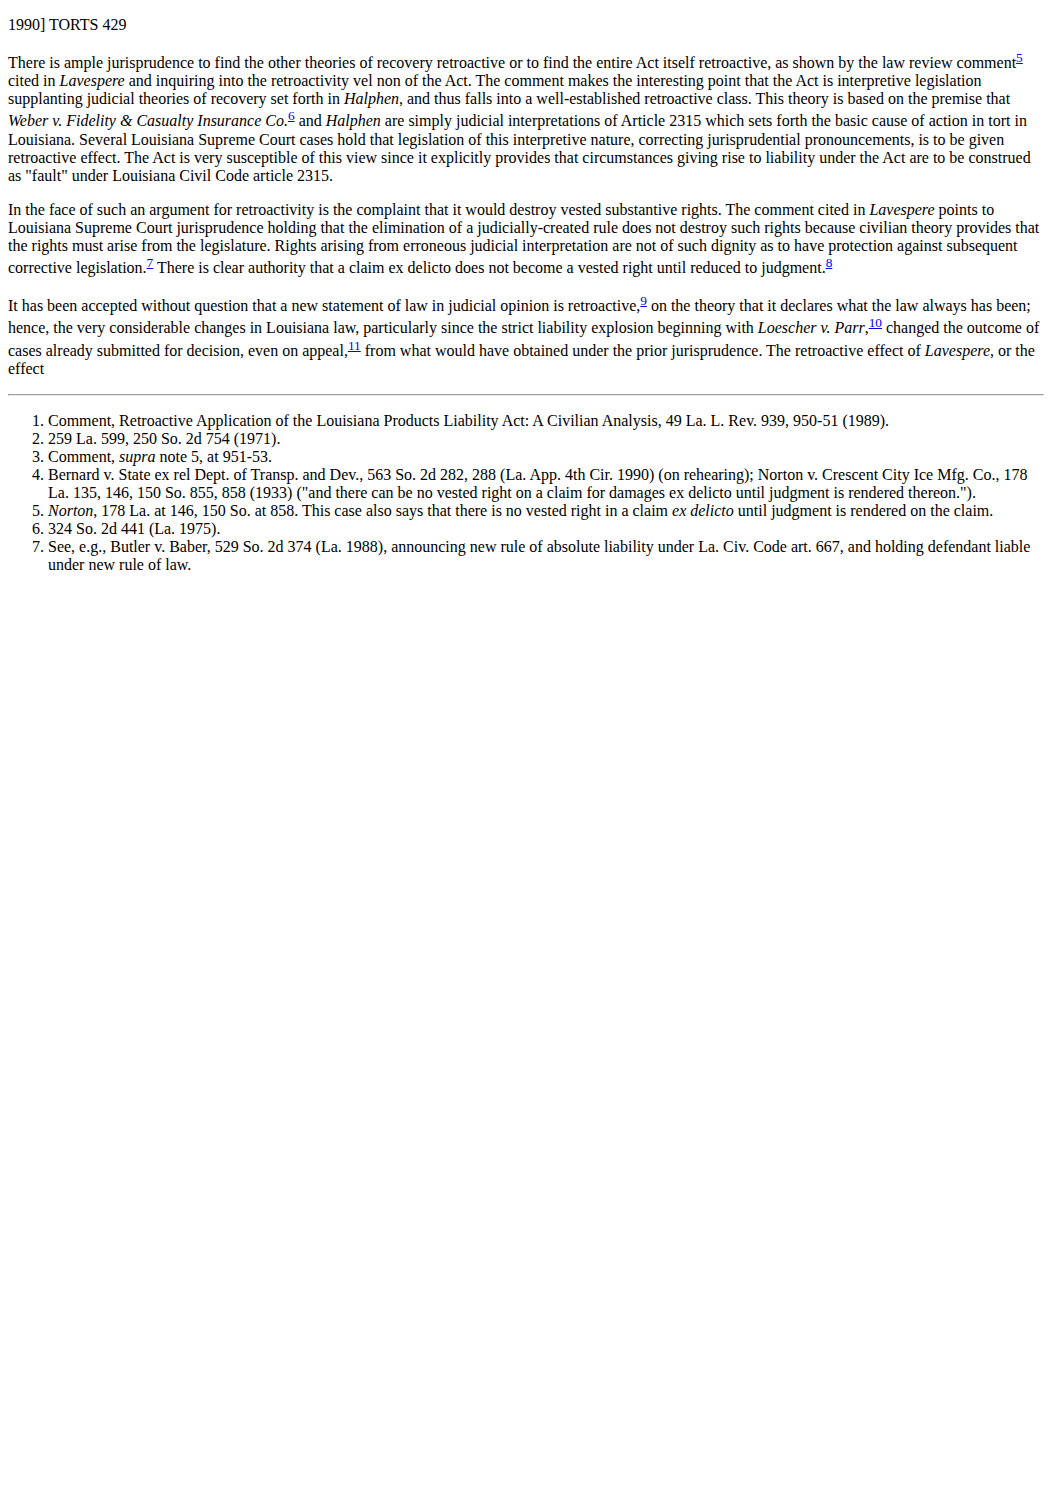1990] TORTS 429
There is ample jurisprudence to find the other theories of recovery retroactive or to find the entire Act itself retroactive, as shown by the law review comment5 cited in Lavespere and inquiring into the retroactivity vel non of the Act. The comment makes the interesting point that the Act is interpretive legislation supplanting judicial theories of recovery set forth in Halphen, and thus falls into a well-established retroactive class. This theory is based on the premise that Weber v. Fidelity & Casualty Insurance Co.6 and Halphen are simply judicial interpretations of Article 2315 which sets forth the basic cause of action in tort in Louisiana. Several Louisiana Supreme Court cases hold that legislation of this interpretive nature, correcting jurisprudential pronouncements, is to be given retroactive effect. The Act is very susceptible of this view since it explicitly provides that circumstances giving rise to liability under the Act are to be construed as "fault" under Louisiana Civil Code article 2315.
In the face of such an argument for retroactivity is the complaint that it would destroy vested substantive rights. The comment cited in Lavespere points to Louisiana Supreme Court jurisprudence holding that the elimination of a judicially-created rule does not destroy such rights because civilian theory provides that the rights must arise from the legislature. Rights arising from erroneous judicial interpretation are not of such dignity as to have protection against subsequent corrective legislation.7 There is clear authority that a claim ex delicto does not become a vested right until reduced to judgment.8
It has been accepted without question that a new statement of law in judicial opinion is retroactive,9 on the theory that it declares what the law always has been; hence, the very considerable changes in Louisiana law, particularly since the strict liability explosion beginning with Loescher v. Parr,10 changed the outcome of cases already submitted for decision, even on appeal,11 from what would have obtained under the prior jurisprudence. The retroactive effect of Lavespere, or the effect
Comment, Retroactive Application of the Louisiana Products Liability Act: A Civilian Analysis, 49 La. L. Rev. 939, 950-51 (1989).
259 La. 599, 250 So. 2d 754 (1971).
Comment, supra note 5, at 951-53.
Bernard v. State ex rel Dept. of Transp. and Dev., 563 So. 2d 282, 288 (La. App. 4th Cir. 1990) (on rehearing); Norton v. Crescent City Ice Mfg. Co., 178 La. 135, 146, 150 So. 855, 858 (1933) ("and there can be no vested right on a claim for damages ex delicto until judgment is rendered thereon.").
Norton, 178 La. at 146, 150 So. at 858. This case also says that there is no vested right in a claim ex delicto until judgment is rendered on the claim.
324 So. 2d 441 (La. 1975).
See, e.g., Butler v. Baber, 529 So. 2d 374 (La. 1988), announcing new rule of absolute liability under La. Civ. Code art. 667, and holding defendant liable under new rule of law.